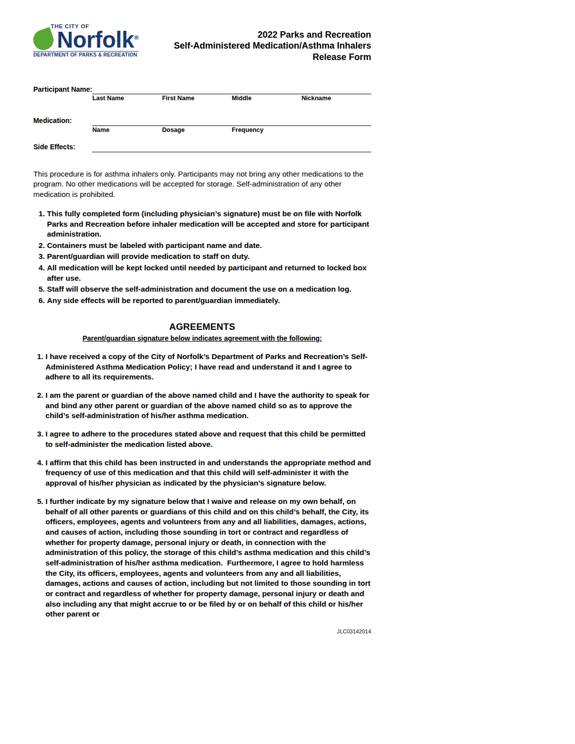The City of
Norfolk®
Department of Parks & Recreation
2022 Parks and Recreation
Self-Administered Medication/Asthma Inhalers Release Form
| Participant Name: | |
| | / Last Name / First Name / Middle / Nickname / |
| Medication: | |
| | / Name / Dosage / Frequency / / |
| Side Effects: | |
This procedure is for asthma inhalers only. Participants may not bring any other medications to the program. No other medications will be accepted for storage. Self-administration of any other medication is prohibited.
This fully completed form (including physician’s signature) must be on file with Norfolk Parks and Recreation before inhaler medication will be accepted and store for participant administration.
Containers must be labeled with participant name and date.
Parent/guardian will provide medication to staff on duty.
All medication will be kept locked until needed by participant and returned to locked box after use.
Staff will observe the self-administration and document the use on a medication log.
Any side effects will be reported to parent/guardian immediately.
AGREEMENTS
Parent/guardian signature below indicates agreement with the following:
I have received a copy of the City of Norfolk’s Department of Parks and Recreation’s Self-Administered Asthma Medication Policy; I have read and understand it and I agree to adhere to all its requirements.
I am the parent or guardian of the above named child and I have the authority to speak for and bind any other parent or guardian of the above named child so as to approve the child’s self-administration of his/her asthma medication.
I agree to adhere to the procedures stated above and request that this child be permitted to self-administer the medication listed above.
I affirm that this child has been instructed in and understands the appropriate method and frequency of use of this medication and that this child will self-administer it with the approval of his/her physician as indicated by the physician’s signature below.
I further indicate by my signature below that I waive and release on my own behalf, on behalf of all other parents or guardians of this child and on this child’s behalf, the City, its officers, employees, agents and volunteers from any and all liabilities, damages, actions, and causes of action, including those sounding in tort or contract and regardless of whether for property damage, personal injury or death, in connection with the administration of this policy, the storage of this child’s asthma medication and this child’s self-administration of his/her asthma medication. Furthermore, I agree to hold harmless the City, its officers, employees, agents and volunteers from any and all liabilities, damages, actions and causes of action, including but not limited to those sounding in tort or contract and regardless of whether for property damage, personal injury or death and also including any that might accrue to or be filed by or on behalf of this child or his/her other parent or
JLC03142014